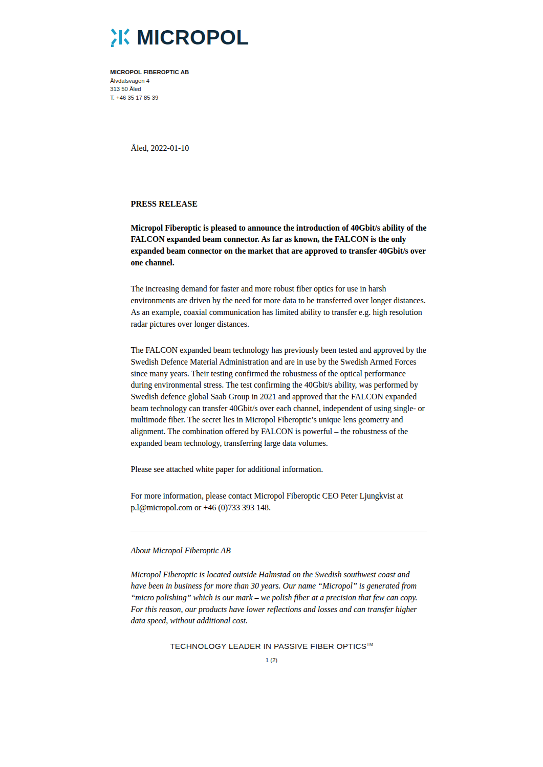MICROPOL
MICROPOL FIBEROPTIC AB
Älvdalsvägen 4
313 50 Åled
T. +46 35 17 85 39
Åled, 2022-01-10
PRESS RELEASE
Micropol Fiberoptic is pleased to announce the introduction of 40Gbit/s ability of the FALCON expanded beam connector. As far as known, the FALCON is the only expanded beam connector on the market that are approved to transfer 40Gbit/s over one channel.
The increasing demand for faster and more robust fiber optics for use in harsh environments are driven by the need for more data to be transferred over longer distances. As an example, coaxial communication has limited ability to transfer e.g. high resolution radar pictures over longer distances.
The FALCON expanded beam technology has previously been tested and approved by the Swedish Defence Material Administration and are in use by the Swedish Armed Forces since many years. Their testing confirmed the robustness of the optical performance during environmental stress. The test confirming the 40Gbit/s ability, was performed by Swedish defence global Saab Group in 2021 and approved that the FALCON expanded beam technology can transfer 40Gbit/s over each channel, independent of using single- or multimode fiber. The secret lies in Micropol Fiberoptic’s unique lens geometry and alignment. The combination offered by FALCON is powerful – the robustness of the expanded beam technology, transferring large data volumes.
Please see attached white paper for additional information.
For more information, please contact Micropol Fiberoptic CEO Peter Ljungkvist at p.l@micropol.com or +46 (0)733 393 148.
About Micropol Fiberoptic AB
Micropol Fiberoptic is located outside Halmstad on the Swedish southwest coast and have been in business for more than 30 years. Our name “Micropol” is generated from “micro polishing” which is our mark – we polish fiber at a precision that few can copy. For this reason, our products have lower reflections and losses and can transfer higher data speed, without additional cost.
TECHNOLOGY LEADER IN PASSIVE FIBER OPTICSTM
1 (2)